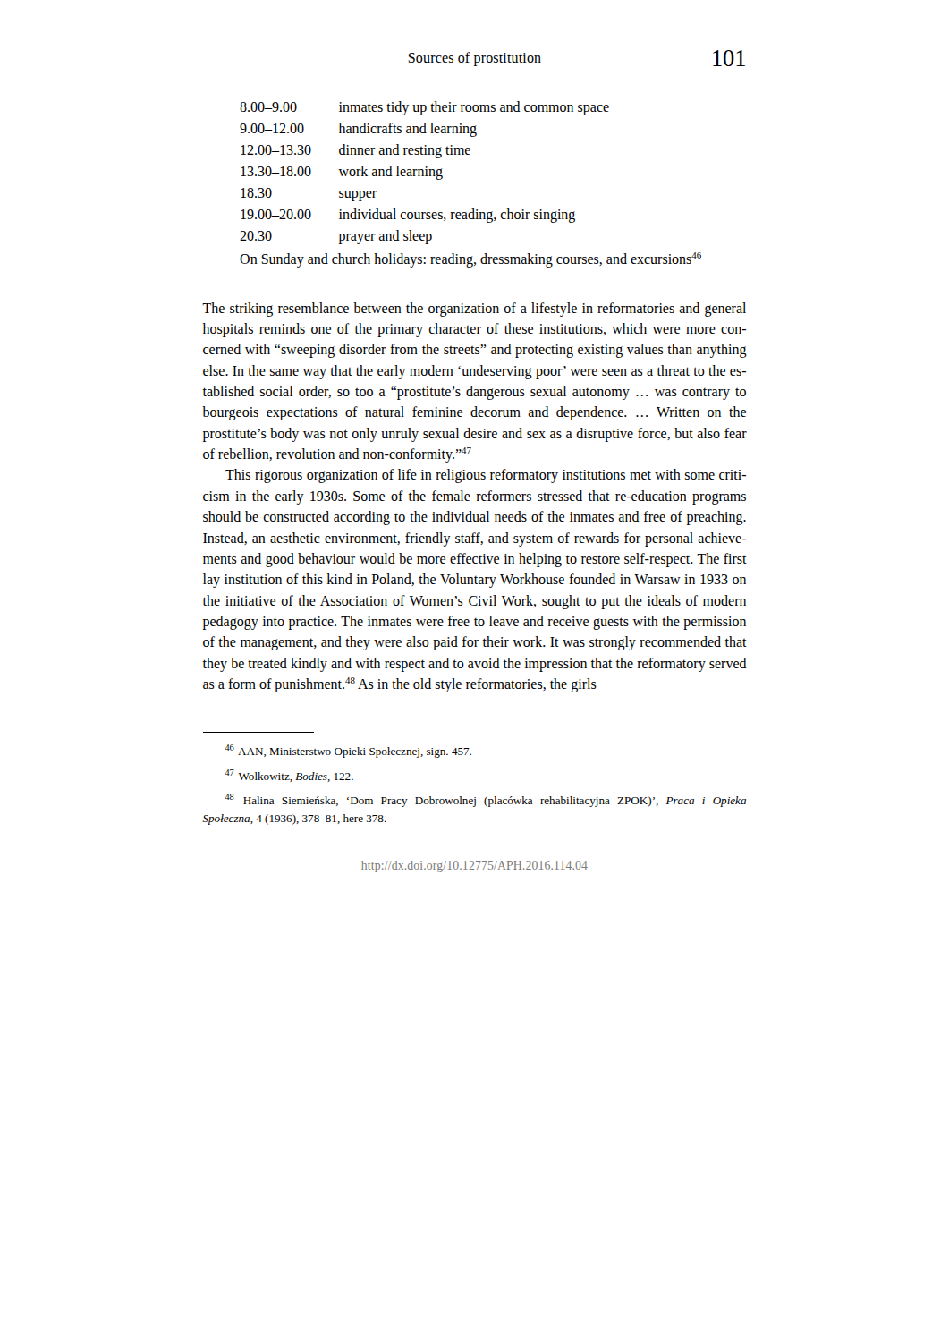Sources of prostitution 101
| 8.00–9.00 | inmates tidy up their rooms and common space |
| 9.00–12.00 | handicrafts and learning |
| 12.00–13.30 | dinner and resting time |
| 13.30–18.00 | work and learning |
| 18.30 | supper |
| 19.00–20.00 | individual courses, reading, choir singing |
| 20.30 | prayer and sleep |
On Sunday and church holidays: reading, dressmaking courses, and excursions46
The striking resemblance between the organization of a lifestyle in reformatories and general hospitals reminds one of the primary character of these institutions, which were more concerned with “sweeping disorder from the streets” and protecting existing values than anything else. In the same way that the early modern ‘undeserving poor’ were seen as a threat to the established social order, so too a “prostitute’s dangerous sexual autonomy … was contrary to bourgeois expectations of natural feminine decorum and dependence. … Written on the prostitute’s body was not only unruly sexual desire and sex as a disruptive force, but also fear of rebellion, revolution and non-conformity.”47
This rigorous organization of life in religious reformatory institutions met with some criticism in the early 1930s. Some of the female reformers stressed that re-education programs should be constructed according to the individual needs of the inmates and free of preaching. Instead, an aesthetic environment, friendly staff, and system of rewards for personal achievements and good behaviour would be more effective in helping to restore self-respect. The first lay institution of this kind in Poland, the Voluntary Workhouse founded in Warsaw in 1933 on the initiative of the Association of Women’s Civil Work, sought to put the ideals of modern pedagogy into practice. The inmates were free to leave and receive guests with the permission of the management, and they were also paid for their work. It was strongly recommended that they be treated kindly and with respect and to avoid the impression that the reformatory served as a form of punishment.48 As in the old style reformatories, the girls
46 AAN, Ministerstwo Opieki Społecznej, sign. 457.
47 Wolkowitz, Bodies, 122.
48 Halina Siemieńska, ‘Dom Pracy Dobrowolnej (placówka rehabilitacyjna ZPOK)’, Praca i Opieka Społeczna, 4 (1936), 378–81, here 378.
http://dx.doi.org/10.12775/APH.2016.114.04